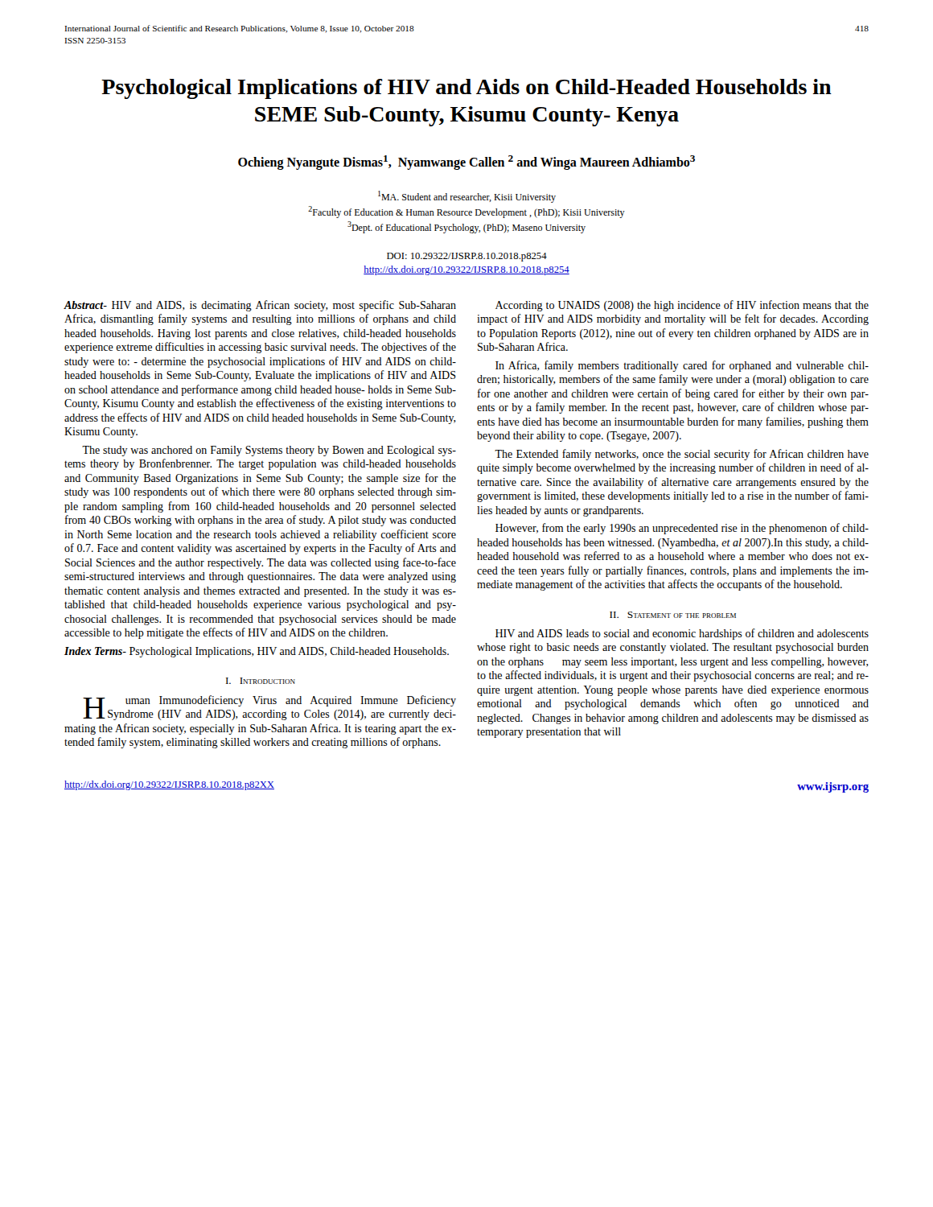International Journal of Scientific and Research Publications, Volume 8, Issue 10, October 2018
ISSN 2250-3153
418
Psychological Implications of HIV and Aids on Child-Headed Households in SEME Sub-County, Kisumu County- Kenya
Ochieng Nyangute Dismas1, Nyamwange Callen 2 and Winga Maureen Adhiambo3
1MA. Student and researcher, Kisii University
2Faculty of Education & Human Resource Development , (PhD); Kisii University
3Dept. of Educational Psychology, (PhD); Maseno University
DOI: 10.29322/IJSRP.8.10.2018.p8254
http://dx.doi.org/10.29322/IJSRP.8.10.2018.p8254
Abstract- HIV and AIDS, is decimating African society, most specific Sub-Saharan Africa, dismantling family systems and resulting into millions of orphans and child headed households. Having lost parents and close relatives, child-headed households experience extreme difficulties in accessing basic survival needs. The objectives of the study were to: - determine the psychosocial implications of HIV and AIDS on child-headed households in Seme Sub-County, Evaluate the implications of HIV and AIDS on school attendance and performance among child headed house- holds in Seme Sub-County, Kisumu County and establish the effectiveness of the existing interventions to address the effects of HIV and AIDS on child headed households in Seme Sub-County, Kisumu County.
The study was anchored on Family Systems theory by Bowen and Ecological systems theory by Bronfenbrenner. The target population was child-headed households and Community Based Organizations in Seme Sub County; the sample size for the study was 100 respondents out of which there were 80 orphans selected through simple random sampling from 160 child-headed households and 20 personnel selected from 40 CBOs working with orphans in the area of study. A pilot study was conducted in North Seme location and the research tools achieved a reliability coefficient score of 0.7. Face and content validity was ascertained by experts in the Faculty of Arts and Social Sciences and the author respectively. The data was collected using face-to-face semi-structured interviews and through questionnaires. The data were analyzed using thematic content analysis and themes extracted and presented. In the study it was established that child-headed households experience various psychological and psychosocial challenges. It is recommended that psychosocial services should be made accessible to help mitigate the effects of HIV and AIDS on the children.
Index Terms- Psychological Implications, HIV and AIDS, Child-headed Households.
I. Introduction
Human Immunodeficiency Virus and Acquired Immune Deficiency Syndrome (HIV and AIDS), according to Coles (2014), are currently decimating the African society, especially in Sub-Saharan Africa. It is tearing apart the extended family system, eliminating skilled workers and creating millions of orphans.
According to UNAIDS (2008) the high incidence of HIV infection means that the impact of HIV and AIDS morbidity and mortality will be felt for decades. According to Population Reports (2012), nine out of every ten children orphaned by AIDS are in Sub-Saharan Africa.
In Africa, family members traditionally cared for orphaned and vulnerable children; historically, members of the same family were under a (moral) obligation to care for one another and children were certain of being cared for either by their own parents or by a family member. In the recent past, however, care of children whose parents have died has become an insurmountable burden for many families, pushing them beyond their ability to cope. (Tsegaye, 2007).
The Extended family networks, once the social security for African children have quite simply become overwhelmed by the increasing number of children in need of alternative care. Since the availability of alternative care arrangements ensured by the government is limited, these developments initially led to a rise in the number of families headed by aunts or grandparents.
However, from the early 1990s an unprecedented rise in the phenomenon of child-headed households has been witnessed. (Nyambedha, et al 2007).In this study, a child-headed household was referred to as a household where a member who does not exceed the teen years fully or partially finances, controls, plans and implements the immediate management of the activities that affects the occupants of the household.
II. Statement of the problem
HIV and AIDS leads to social and economic hardships of children and adolescents whose right to basic needs are constantly violated. The resultant psychosocial burden on the orphans may seem less important, less urgent and less compelling, however, to the affected individuals, it is urgent and their psychosocial concerns are real; and require urgent attention. Young people whose parents have died experience enormous emotional and psychological demands which often go unnoticed and neglected. Changes in behavior among children and adolescents may be dismissed as temporary presentation that will
http://dx.doi.org/10.29322/IJSRP.8.10.2018.p82XX
www.ijsrp.org